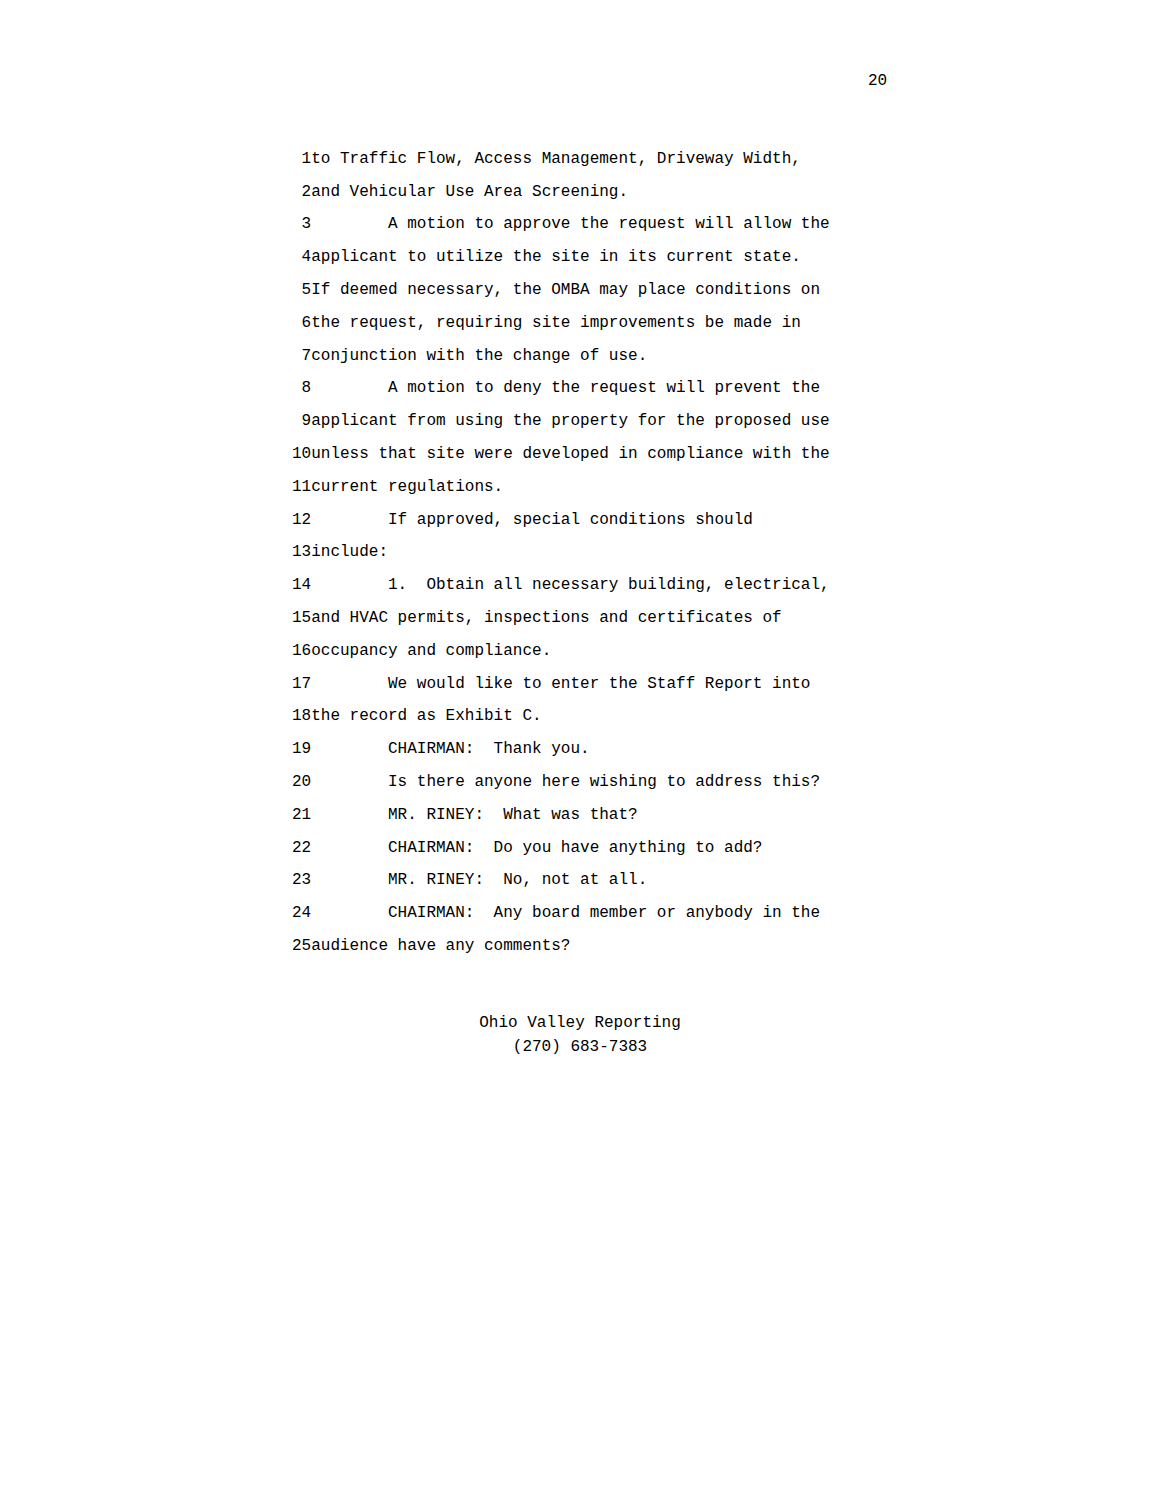20
| 1 | to Traffic Flow, Access Management, Driveway Width, |
| 2 | and Vehicular Use Area Screening. |
| 3 | A motion to approve the request will allow the |
| 4 | applicant to utilize the site in its current state. |
| 5 | If deemed necessary, the OMBA may place conditions on |
| 6 | the request, requiring site improvements be made in |
| 7 | conjunction with the change of use. |
| 8 | A motion to deny the request will prevent the |
| 9 | applicant from using the property for the proposed use |
| 10 | unless that site were developed in compliance with the |
| 11 | current regulations. |
| 12 | If approved, special conditions should |
| 13 | include: |
| 14 | 1. Obtain all necessary building, electrical, |
| 15 | and HVAC permits, inspections and certificates of |
| 16 | occupancy and compliance. |
| 17 | We would like to enter the Staff Report into |
| 18 | the record as Exhibit C. |
| 19 | CHAIRMAN: Thank you. |
| 20 | Is there anyone here wishing to address this? |
| 21 | MR. RINEY: What was that? |
| 22 | CHAIRMAN: Do you have anything to add? |
| 23 | MR. RINEY: No, not at all. |
| 24 | CHAIRMAN: Any board member or anybody in the |
| 25 | audience have any comments? |
Ohio Valley Reporting
(270) 683-7383